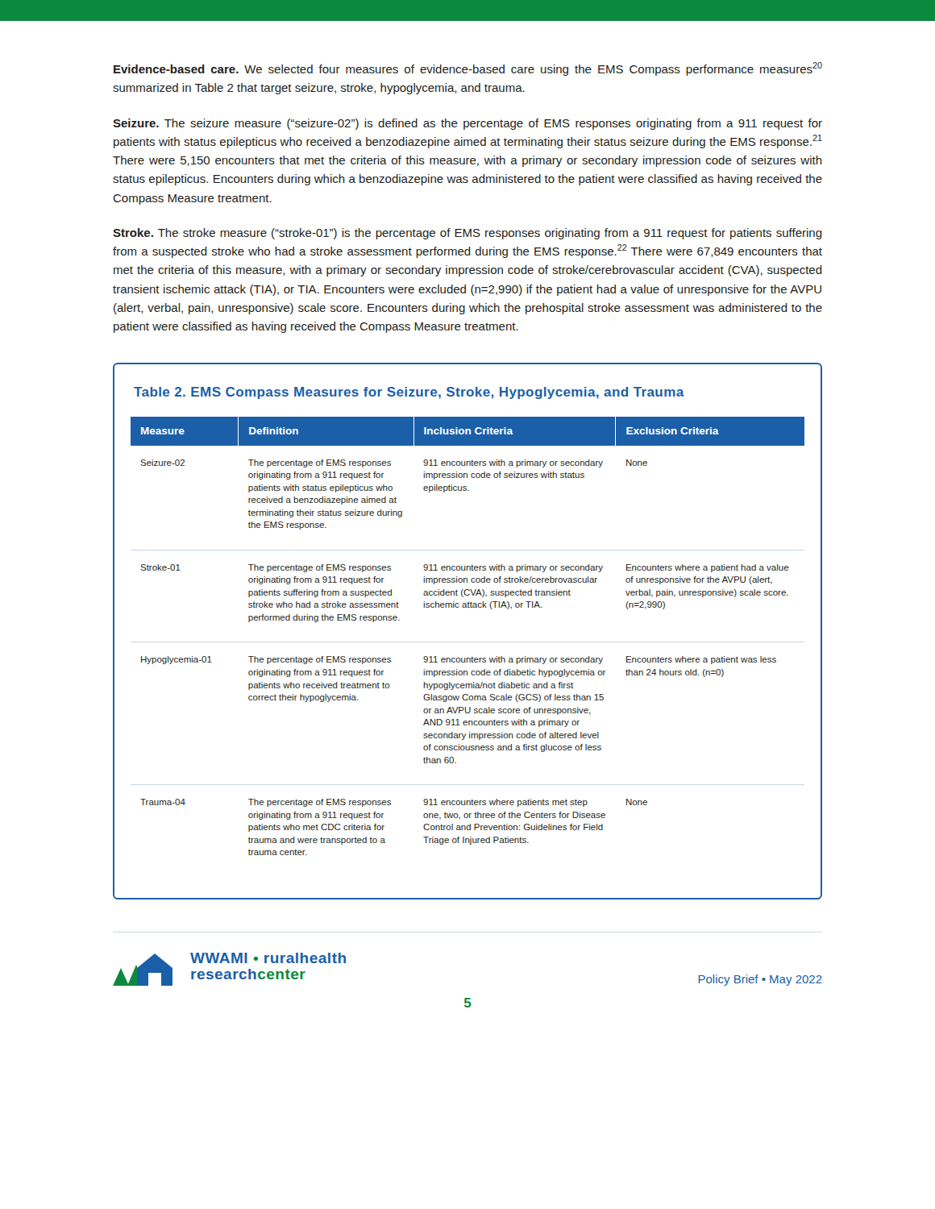Evidence-based care. We selected four measures of evidence-based care using the EMS Compass performance measures20 summarized in Table 2 that target seizure, stroke, hypoglycemia, and trauma.
Seizure. The seizure measure (“seizure-02”) is defined as the percentage of EMS responses originating from a 911 request for patients with status epilepticus who received a benzodiazepine aimed at terminating their status seizure during the EMS response.21 There were 5,150 encounters that met the criteria of this measure, with a primary or secondary impression code of seizures with status epilepticus. Encounters during which a benzodiazepine was administered to the patient were classified as having received the Compass Measure treatment.
Stroke. The stroke measure (“stroke-01”) is the percentage of EMS responses originating from a 911 request for patients suffering from a suspected stroke who had a stroke assessment performed during the EMS response.22 There were 67,849 encounters that met the criteria of this measure, with a primary or secondary impression code of stroke/cerebrovascular accident (CVA), suspected transient ischemic attack (TIA), or TIA. Encounters were excluded (n=2,990) if the patient had a value of unresponsive for the AVPU (alert, verbal, pain, unresponsive) scale score. Encounters during which the prehospital stroke assessment was administered to the patient were classified as having received the Compass Measure treatment.
Table 2. EMS Compass Measures for Seizure, Stroke, Hypoglycemia, and Trauma
| Measure | Definition | Inclusion Criteria | Exclusion Criteria |
| --- | --- | --- | --- |
| Seizure-02 | The percentage of EMS responses originating from a 911 request for patients with status epilepticus who received a benzodiazepine aimed at terminating their status seizure during the EMS response. | 911 encounters with a primary or secondary impression code of seizures with status epilepticus. | None |
| Stroke-01 | The percentage of EMS responses originating from a 911 request for patients suffering from a suspected stroke who had a stroke assessment performed during the EMS response. | 911 encounters with a primary or secondary impression code of stroke/cerebrovascular accident (CVA), suspected transient ischemic attack (TIA), or TIA. | Encounters where a patient had a value of unresponsive for the AVPU (alert, verbal, pain, unresponsive) scale score. (n=2,990) |
| Hypoglycemia-01 | The percentage of EMS responses originating from a 911 request for patients who received treatment to correct their hypoglycemia. | 911 encounters with a primary or secondary impression code of diabetic hypoglycemia or hypoglycemia/not diabetic and a first Glasgow Coma Scale (GCS) of less than 15 or an AVPU scale score of unresponsive, AND 911 encounters with a primary or secondary impression code of altered level of consciousness and a first glucose of less than 60. | Encounters where a patient was less than 24 hours old. (n=0) |
| Trauma-04 | The percentage of EMS responses originating from a 911 request for patients who met CDC criteria for trauma and were transported to a trauma center. | 911 encounters where patients met step one, two, or three of the Centers for Disease Control and Prevention: Guidelines for Field Triage of Injured Patients. | None |
WWAMI • ruralhealth
researchcenter
Policy Brief • May 2022
5